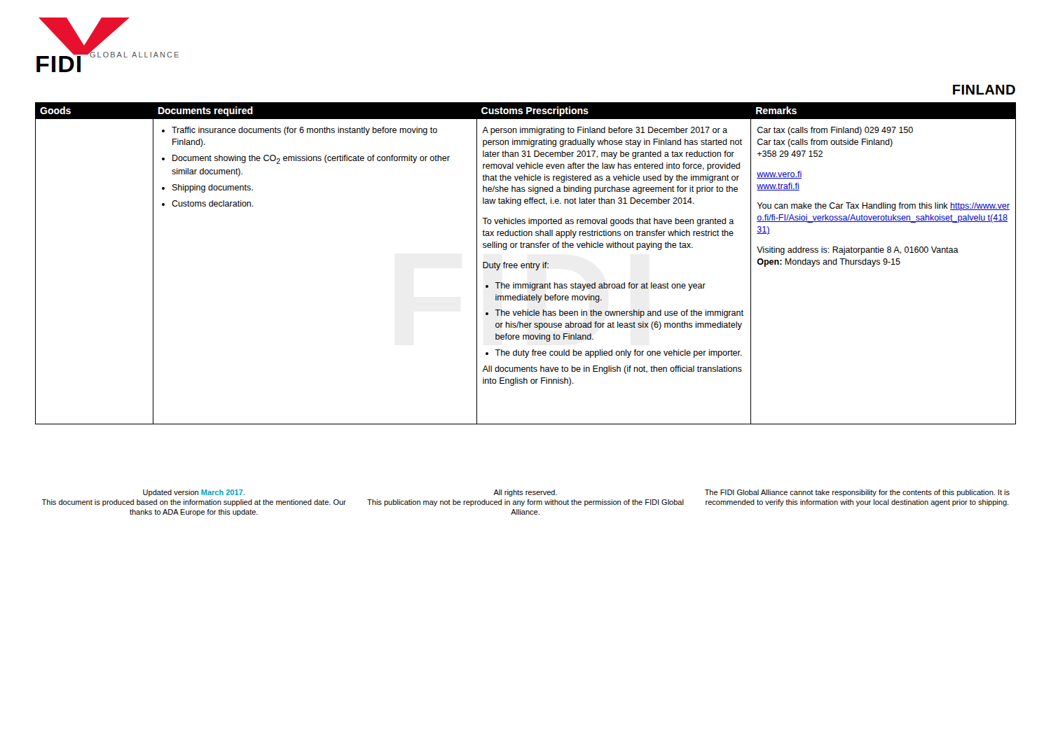FIDI
FIDI
GLOBAL ALLIANCE
FINLAND
| Goods | Documents required | Customs Prescriptions | Remarks |
| --- | --- | --- | --- |
| | Traffic insurance documents (for 6 months instantly before moving to Finland). Document showing the CO 2 emissions (certificate of conformity or other similar document). Shipping documents. Customs declaration. | A person immigrating to Finland before 31 December 2017 or a person immigrating gradually whose stay in Finland has started not later than 31 December 2017, may be granted a tax reduction for removal vehicle even after the law has entered into force, provided that the vehicle is registered as a vehicle used by the immigrant or he/she has signed a binding purchase agreement for it prior to the law taking effect, i.e. not later than 31 December 2014. To vehicles imported as removal goods that have been granted a tax reduction shall apply restrictions on transfer which restrict the selling or transfer of the vehicle without paying the tax. Duty free entry if: The immigrant has stayed abroad for at least one year immediately before moving. The vehicle has been in the ownership and use of the immigrant or his/her spouse abroad for at least six (6) months immediately before moving to Finland. The duty free could be applied only for one vehicle per importer. All documents have to be in English (if not, then official translations into English or Finnish). | Car tax (calls from Finland) 029 497 150 Car tax (calls from outside Finland) +358 29 497 152 www.vero.fi www.trafi.fi You can make the Car Tax Handling from this link https://www.vero.fi/fi-FI/Asioi_verkossa/Autoverotuksen_sahkoiset_palvelu t(41831) Visiting address is: Rajatorpantie 8 A, 01600 Vantaa Open: Mondays and Thursdays 9-15 |
Updated version March 2017.
This document is produced based on the information supplied at the mentioned date. Our thanks to ADA Europe for this update.
All rights reserved.
This publication may not be reproduced in any form without the permission of the FIDI Global Alliance.
The FIDI Global Alliance cannot take responsibility for the contents of this publication. It is recommended to verify this information with your local destination agent prior to shipping.